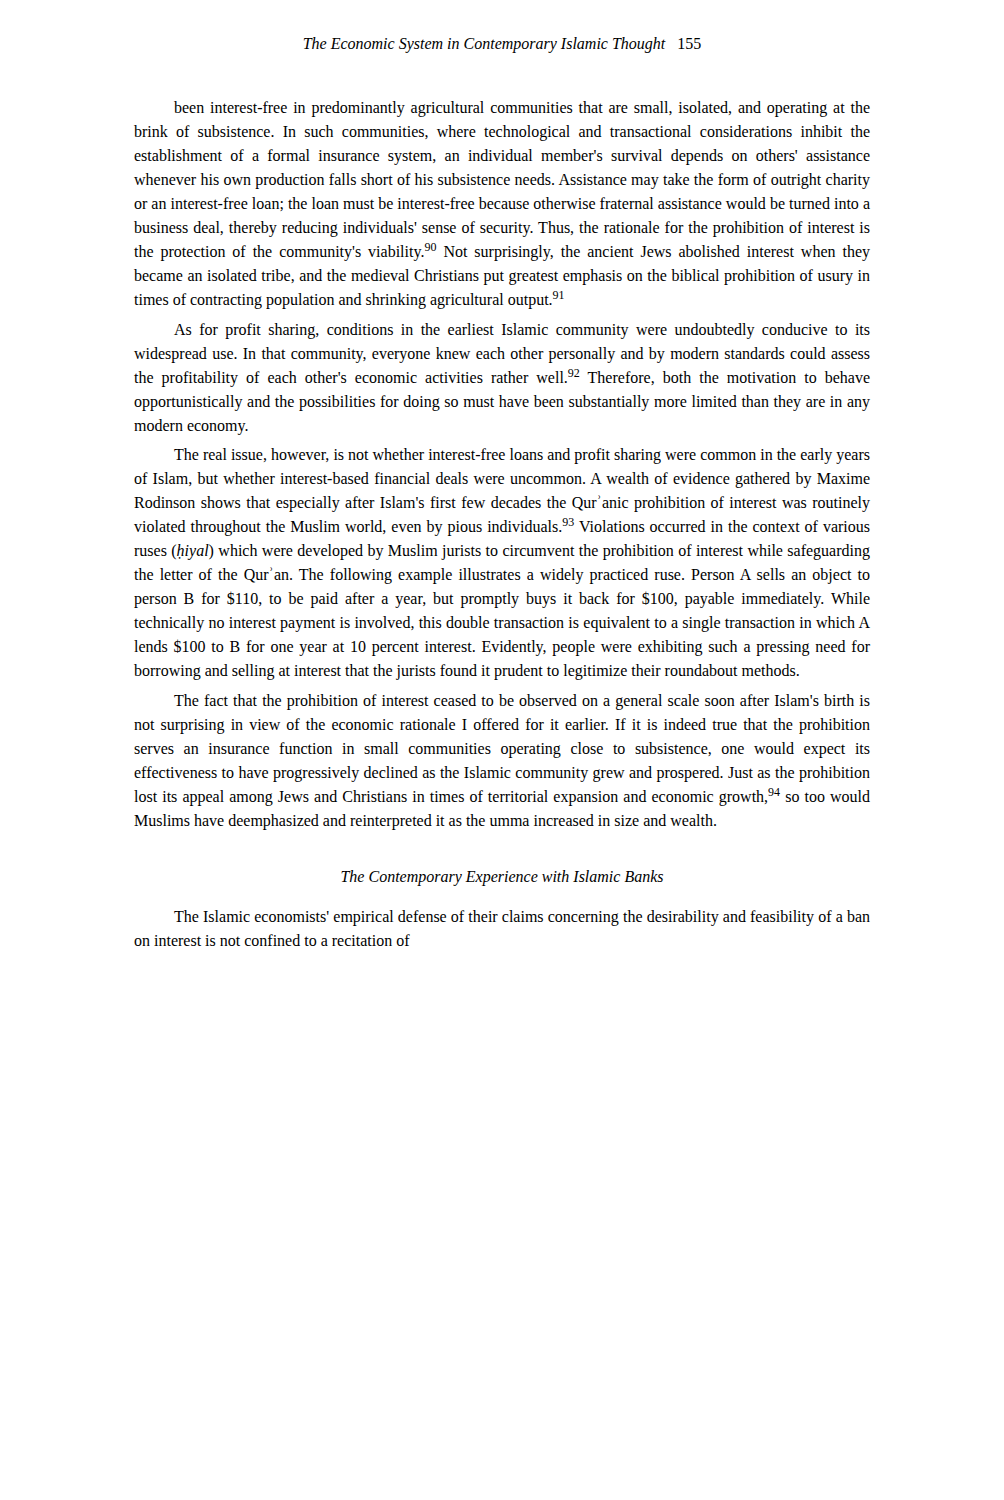The Economic System in Contemporary Islamic Thought155
been interest-free in predominantly agricultural communities that are small, isolated, and operating at the brink of subsistence. In such communities, where technological and transactional considerations inhibit the establishment of a formal insurance system, an individual member's survival depends on others' assistance whenever his own production falls short of his subsistence needs. Assistance may take the form of outright charity or an interest-free loan; the loan must be interest-free because otherwise fraternal assistance would be turned into a business deal, thereby reducing individuals' sense of security. Thus, the rationale for the prohibition of interest is the protection of the community's viability.90 Not surprisingly, the ancient Jews abolished interest when they became an isolated tribe, and the medieval Christians put greatest emphasis on the biblical prohibition of usury in times of contracting population and shrinking agricultural output.91
As for profit sharing, conditions in the earliest Islamic community were undoubtedly conducive to its widespread use. In that community, everyone knew each other personally and by modern standards could assess the profitability of each other's economic activities rather well.92 Therefore, both the motivation to behave opportunistically and the possibilities for doing so must have been substantially more limited than they are in any modern economy.
The real issue, however, is not whether interest-free loans and profit sharing were common in the early years of Islam, but whether interest-based financial deals were uncommon. A wealth of evidence gathered by Maxime Rodinson shows that especially after Islam's first few decades the Qurʾanic prohibition of interest was routinely violated throughout the Muslim world, even by pious individuals.93 Violations occurred in the context of various ruses (ḥiyal) which were developed by Muslim jurists to circumvent the prohibition of interest while safeguarding the letter of the Qurʾan. The following example illustrates a widely practiced ruse. Person A sells an object to person B for $110, to be paid after a year, but promptly buys it back for $100, payable immediately. While technically no interest payment is involved, this double transaction is equivalent to a single transaction in which A lends $100 to B for one year at 10 percent interest. Evidently, people were exhibiting such a pressing need for borrowing and selling at interest that the jurists found it prudent to legitimize their roundabout methods.
The fact that the prohibition of interest ceased to be observed on a general scale soon after Islam's birth is not surprising in view of the economic rationale I offered for it earlier. If it is indeed true that the prohibition serves an insurance function in small communities operating close to subsistence, one would expect its effectiveness to have progressively declined as the Islamic community grew and prospered. Just as the prohibition lost its appeal among Jews and Christians in times of territorial expansion and economic growth,94 so too would Muslims have deemphasized and reinterpreted it as the umma increased in size and wealth.
The Contemporary Experience with Islamic Banks
The Islamic economists' empirical defense of their claims concerning the desirability and feasibility of a ban on interest is not confined to a recitation of